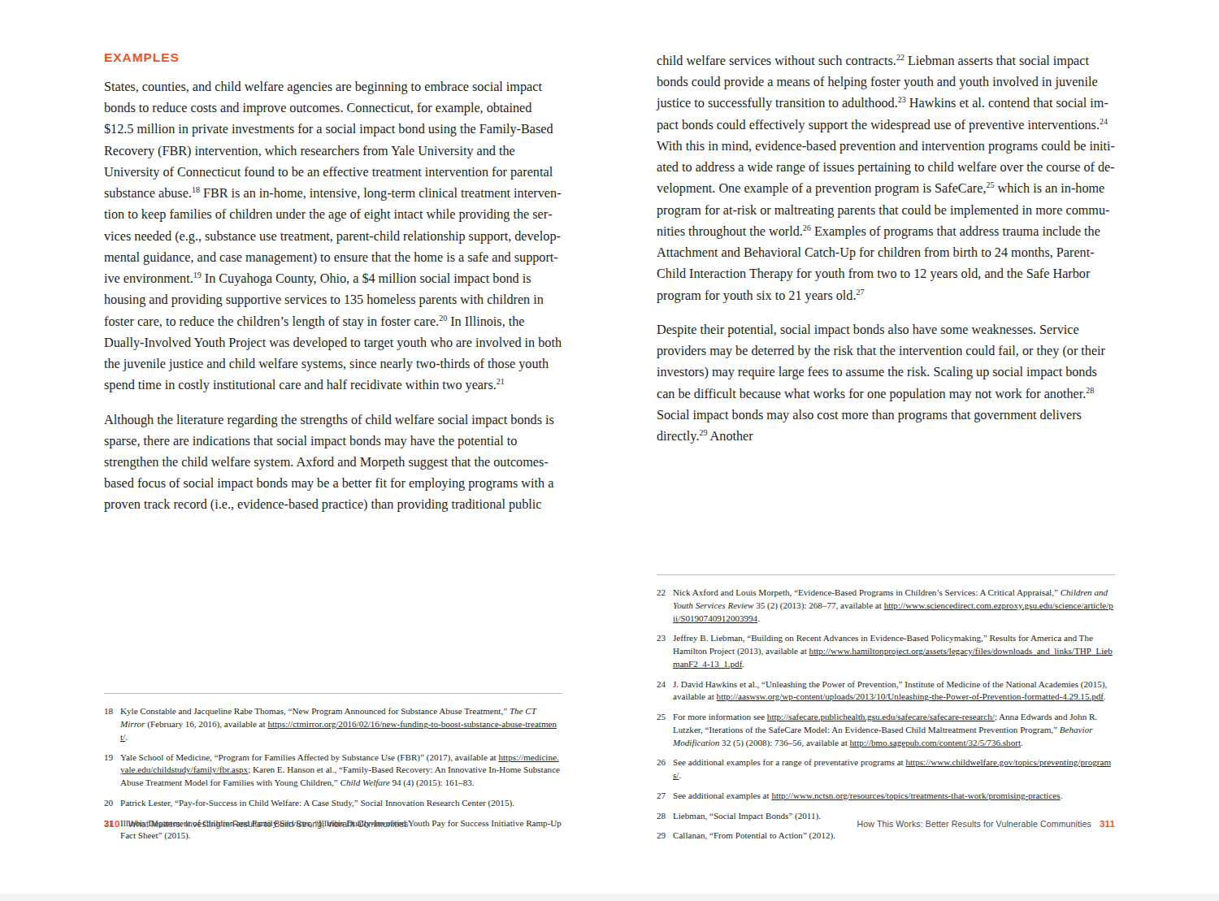Examples
States, counties, and child welfare agencies are beginning to embrace social impact bonds to reduce costs and improve outcomes. Connecticut, for example, obtained $12.5 million in private investments for a social impact bond using the Family-Based Recovery (FBR) intervention, which researchers from Yale University and the University of Connecticut found to be an effective treatment intervention for parental substance abuse.18 FBR is an in-home, intensive, long-term clinical treatment intervention to keep families of children under the age of eight intact while providing the services needed (e.g., substance use treatment, parent-child relationship support, developmental guidance, and case management) to ensure that the home is a safe and supportive environment.19 In Cuyahoga County, Ohio, a $4 million social impact bond is housing and providing supportive services to 135 homeless parents with children in foster care, to reduce the children’s length of stay in foster care.20 In Illinois, the Dually-Involved Youth Project was developed to target youth who are involved in both the juvenile justice and child welfare systems, since nearly two-thirds of those youth spend time in costly institutional care and half recidivate within two years.21
Although the literature regarding the strengths of child welfare social impact bonds is sparse, there are indications that social impact bonds may have the potential to strengthen the child welfare system. Axford and Morpeth suggest that the outcomes-based focus of social impact bonds may be a better fit for employing programs with a proven track record (i.e., evidence-based practice) than providing traditional public
18 Kyle Constable and Jacqueline Rabe Thomas, “New Program Announced for Substance Abuse Treatment,” The CT Mirror (February 16, 2016), available at https://ctmirror.org/2016/02/16/new-funding-to-boost-substance-abuse-treatment/.
19 Yale School of Medicine, “Program for Families Affected by Substance Use (FBR)” (2017), available at https://medicine.yale.edu/childstudy/family/fbr.aspx; Karen E. Hanson et al., “Family-Based Recovery: An Innovative In-Home Substance Abuse Treatment Model for Families with Young Children,” Child Welfare 94 (4) (2015): 161–83.
20 Patrick Lester, “Pay-for-Success in Child Welfare: A Case Study,” Social Innovation Research Center (2015).
21 Illinois Department of Children and Family Services, “Illinois Dually-Involved Youth Pay for Success Initiative Ramp-Up Fact Sheet” (2015).
310 What Matters: Investing in Results to Build Strong, Vibrant Communities
child welfare services without such contracts.22 Liebman asserts that social impact bonds could provide a means of helping foster youth and youth involved in juvenile justice to successfully transition to adulthood.23 Hawkins et al. contend that social impact bonds could effectively support the widespread use of preventive interventions.24 With this in mind, evidence-based prevention and intervention programs could be initiated to address a wide range of issues pertaining to child welfare over the course of development. One example of a prevention program is SafeCare,25 which is an in-home program for at-risk or maltreating parents that could be implemented in more communities throughout the world.26 Examples of programs that address trauma include the Attachment and Behavioral Catch-Up for children from birth to 24 months, Parent-Child Interaction Therapy for youth from two to 12 years old, and the Safe Harbor program for youth six to 21 years old.27
Despite their potential, social impact bonds also have some weaknesses. Service providers may be deterred by the risk that the intervention could fail, or they (or their investors) may require large fees to assume the risk. Scaling up social impact bonds can be difficult because what works for one population may not work for another.28 Social impact bonds may also cost more than programs that government delivers directly.29 Another
22 Nick Axford and Louis Morpeth, “Evidence-Based Programs in Children’s Services: A Critical Appraisal,” Children and Youth Services Review 35 (2) (2013): 268–77, available at http://www.sciencedirect.com.ezproxy.gsu.edu/science/article/pii/S0190740912003994.
23 Jeffrey B. Liebman, “Building on Recent Advances in Evidence-Based Policymaking,” Results for America and The Hamilton Project (2013), available at http://www.hamiltonproject.org/assets/legacy/files/downloads_and_links/THP_LiebmanF2_4-13_1.pdf.
24 J. David Hawkins et al., “Unleashing the Power of Prevention,” Institute of Medicine of the National Academies (2015), available at http://aaswsw.org/wp-content/uploads/2013/10/Unleashing-the-Power-of-Prevention-formatted-4.29.15.pdf.
25 For more information see http://safecare.publichealth.gsu.edu/safecare/safecare-research/; Anna Edwards and John R. Lutzker, “Iterations of the SafeCare Model: An Evidence-Based Child Maltreatment Prevention Program,” Behavior Modification 32 (5) (2008): 736–56, available at http://bmo.sagepub.com/content/32/5/736.short.
26 See additional examples for a range of preventative programs at https://www.childwelfare.gov/topics/preventing/programs/.
27 See additional examples at http://www.nctsn.org/resources/topics/treatments-that-work/promising-practices.
28 Liebman, “Social Impact Bonds” (2011).
29 Callanan, “From Potential to Action” (2012).
How This Works: Better Results for Vulnerable Communities 311